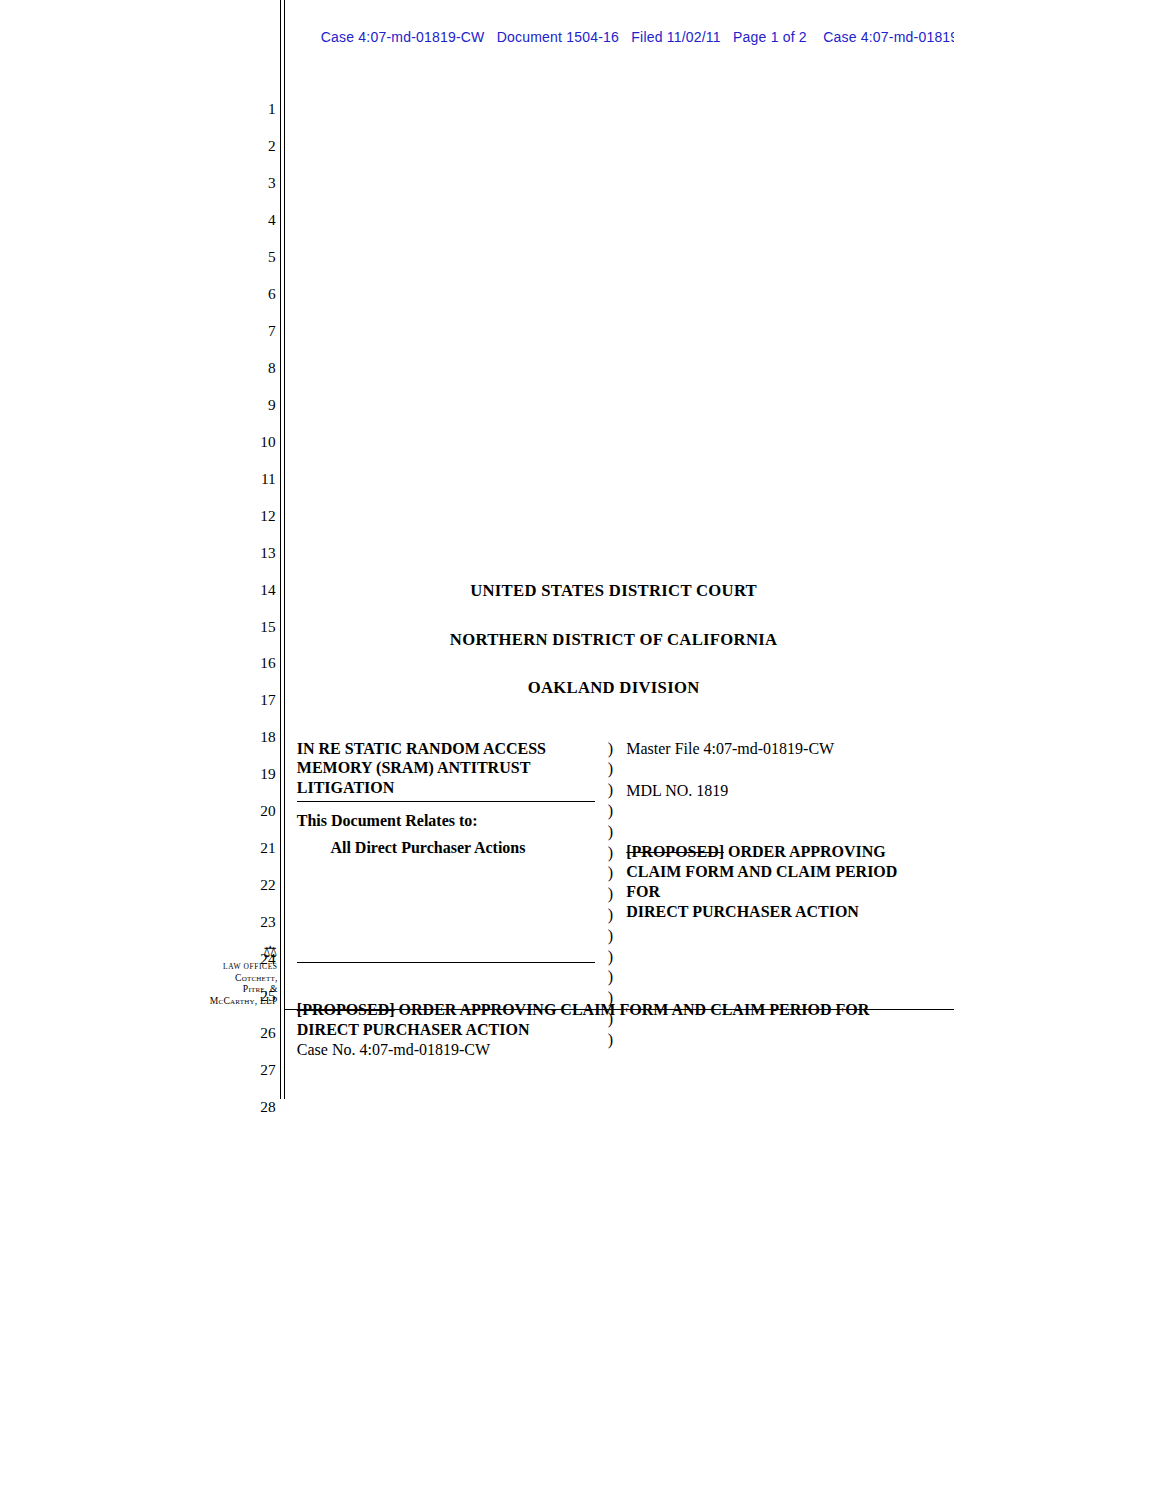Case 4:07-md-01819-CW Document 1504-16 Filed 11/02/11 Page 1 of 2 Case 4:07-md-01819-CW Document 1508-16 Filed 11/29/11 Page 10 of 36
1
2
3
4
5
6
7
8
9
10
11
12
13
14
15
16
17
18
19
20
21
22
23
24
25
26
27
28
⚖
LAW OFFICES
Cotchett,
Pitre, &
McCarthy, LLP
UNITED STATES DISTRICT COURT
NORTHERN DISTRICT OF CALIFORNIA
OAKLAND DIVISION
| IN RE STATIC RANDOM ACCESS MEMORY (SRAM) ANTITRUST LITIGATION This Document Relates to: All Direct Purchaser Actions | ) ) ) ) ) ) ) ) ) ) ) ) ) ) ) | Master File 4:07-md-01819-CW MDL NO. 1819 [PROPOSED] ORDER APPROVING CLAIM FORM AND CLAIM PERIOD FOR DIRECT PURCHASER ACTION |
[PROPOSED] ORDER APPROVING CLAIM FORM AND CLAIM PERIOD FOR
DIRECT PURCHASER ACTION
Case No. 4:07-md-01819-CW